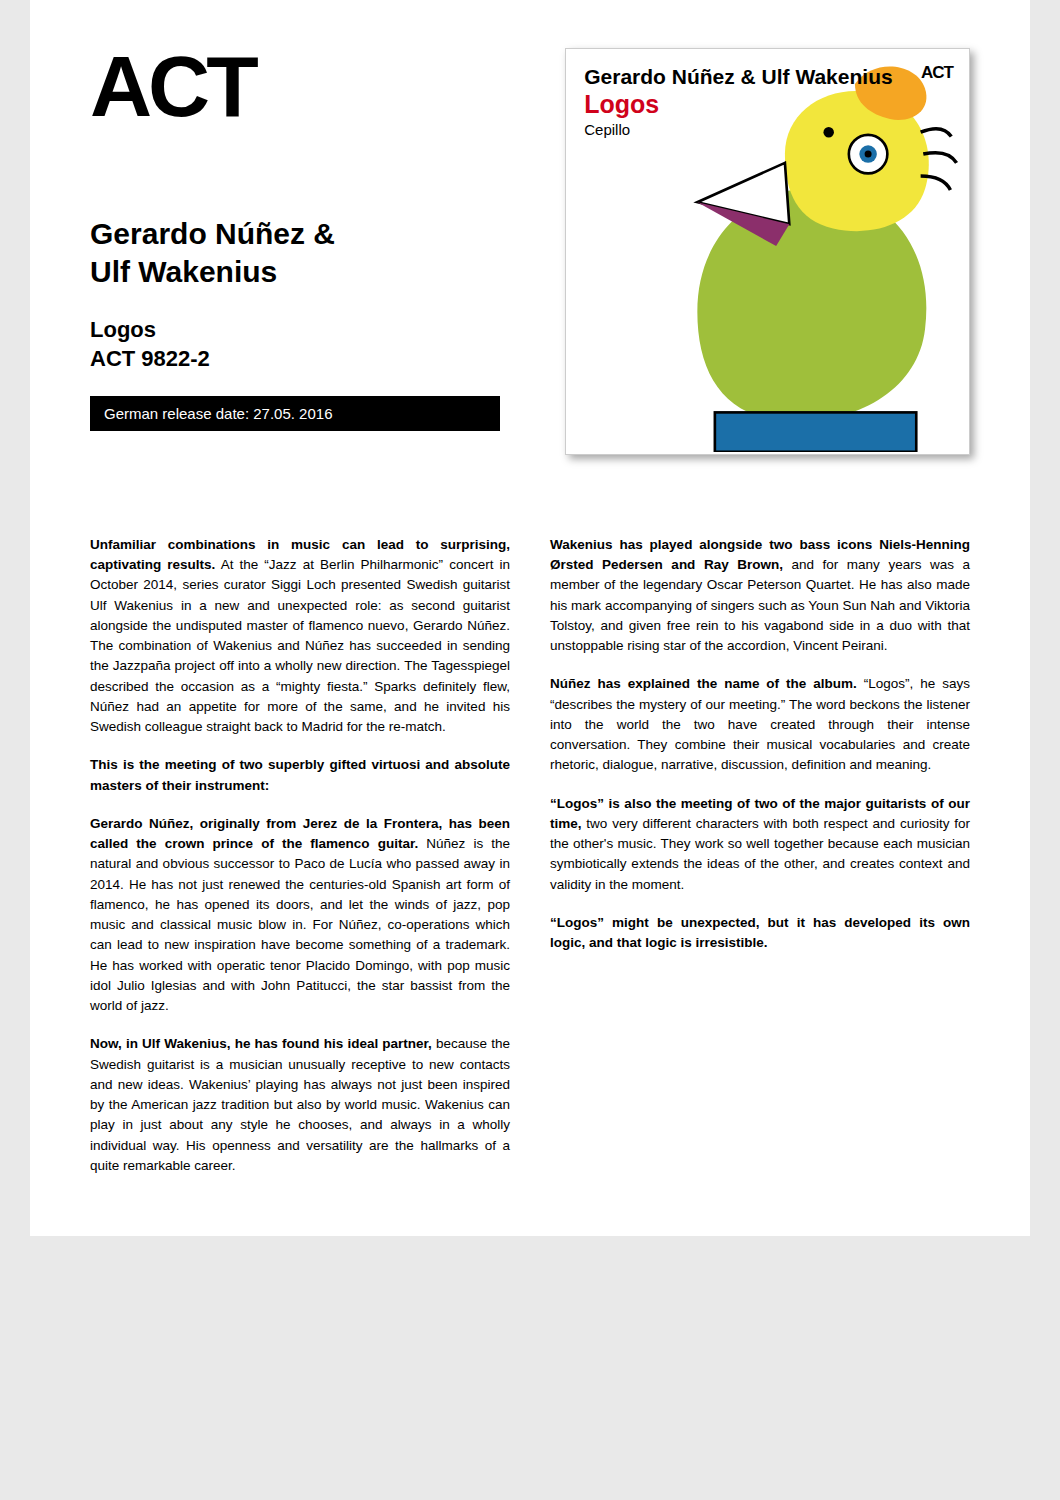ACT
Gerardo Núñez &
Ulf Wakenius
Logos
ACT 9822-2
German release date: 27.05. 2016
ACT
Gerardo Núñez & Ulf Wakenius
Logos
Cepillo
Unfamiliar combinations in music can lead to surprising, captivating results. At the “Jazz at Berlin Philharmonic” concert in October 2014, series curator Siggi Loch presented Swedish guitarist Ulf Wakenius in a new and unexpected role: as second guitarist alongside the undisputed master of flamenco nuevo, Gerardo Núñez. The combination of Wakenius and Núñez has succeeded in sending the Jazzpaña project off into a wholly new direction. The Tagesspiegel described the occasion as a “mighty fiesta.” Sparks definitely flew, Núñez had an appetite for more of the same, and he invited his Swedish colleague straight back to Madrid for the re-match.
This is the meeting of two superbly gifted virtuosi and absolute masters of their instrument:
Gerardo Núñez, originally from Jerez de la Frontera, has been called the crown prince of the flamenco guitar. Núñez is the natural and obvious successor to Paco de Lucía who passed away in 2014. He has not just renewed the centuries-old Spanish art form of flamenco, he has opened its doors, and let the winds of jazz, pop music and classical music blow in. For Núñez, co-operations which can lead to new inspiration have become something of a trademark. He has worked with operatic tenor Placido Domingo, with pop music idol Julio Iglesias and with John Patitucci, the star bassist from the world of jazz.
Now, in Ulf Wakenius, he has found his ideal partner, because the Swedish guitarist is a musician unusually receptive to new contacts and new ideas. Wakenius’ playing has always not just been inspired by the American jazz tradition but also by world music. Wakenius can play in just about any style he chooses, and always in a wholly individual way. His openness and versatility are the hallmarks of a quite remarkable career.
Wakenius has played alongside two bass icons Niels-Henning Ørsted Pedersen and Ray Brown, and for many years was a member of the legendary Oscar Peterson Quartet. He has also made his mark accompanying of singers such as Youn Sun Nah and Viktoria Tolstoy, and given free rein to his vagabond side in a duo with that unstoppable rising star of the accordion, Vincent Peirani.
Núñez has explained the name of the album. “Logos”, he says “describes the mystery of our meeting.” The word beckons the listener into the world the two have created through their intense conversation. They combine their musical vocabularies and create rhetoric, dialogue, narrative, discussion, definition and meaning.
“Logos” is also the meeting of two of the major guitarists of our time, two very different characters with both respect and curiosity for the other's music. They work so well together because each musician symbiotically extends the ideas of the other, and creates context and validity in the moment.
“Logos” might be unexpected, but it has developed its own logic, and that logic is irresistible.